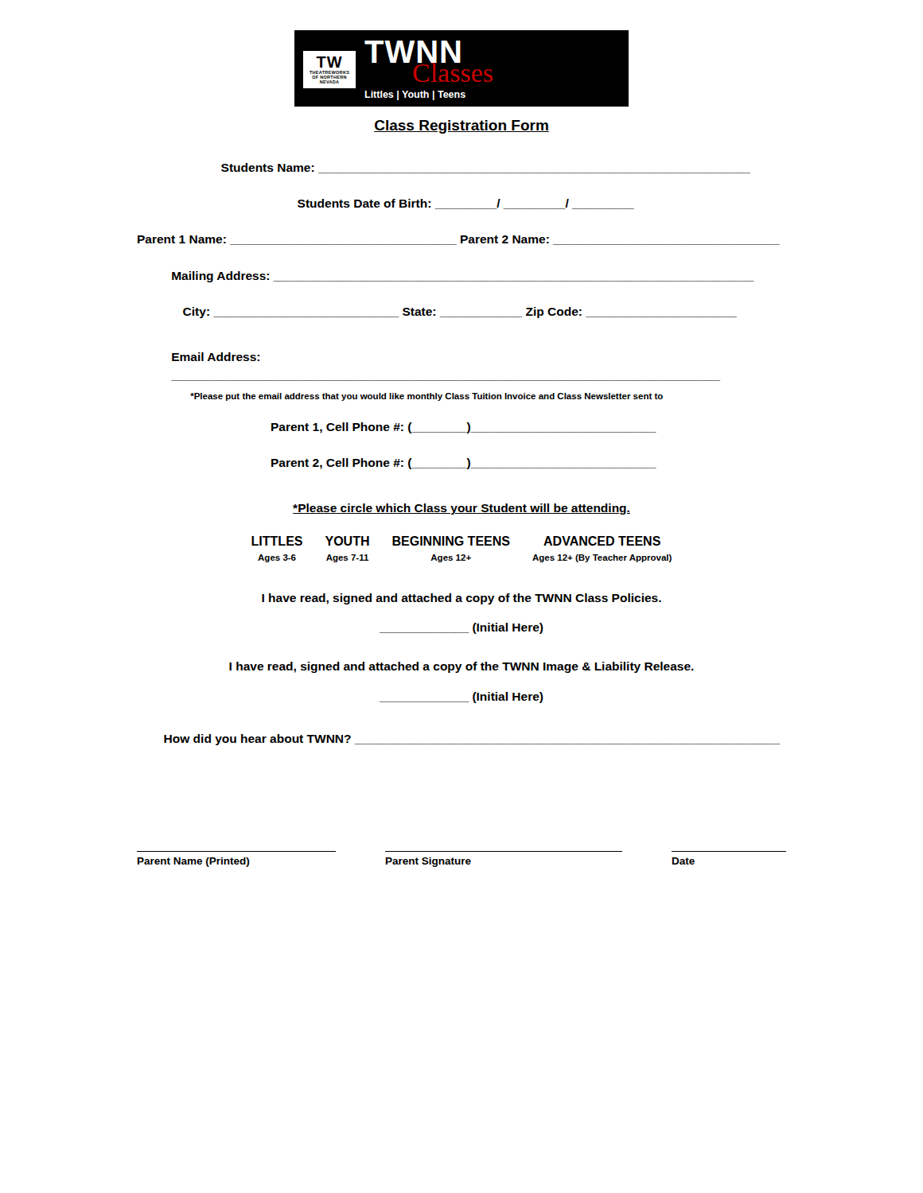TW
Theatreworks
of Northern Nevada
TWNN
Classes
Littles | Youth | Teens
Class Registration Form
Students Name: _______________________________________________________________
Students Date of Birth: _________/ _________/ _________
Parent 1 Name: _________________________________ Parent 2 Name: _________________________________
Mailing Address: ______________________________________________________________________
City: ___________________________ State: ____________ Zip Code: ______________________
Email Address: ________________________________________________________________________________
*Please put the email address that you would like monthly Class Tuition Invoice and Class Newsletter sent to
Parent 1, Cell Phone #: (________)___________________________
Parent 2, Cell Phone #: (________)___________________________
*Please circle which Class your Student will be attending.
| LITTLES Ages 3-6 | YOUTH Ages 7-11 | BEGINNING TEENS Ages 12+ | ADVANCED TEENS Ages 12+ (By Teacher Approval) |
I have read, signed and attached a copy of the TWNN Class Policies.
_____________ (Initial Here)
I have read, signed and attached a copy of the TWNN Image & Liability Release.
_____________ (Initial Here)
How did you hear about TWNN? ______________________________________________________________
Parent Name (Printed)
Parent Signature
Date